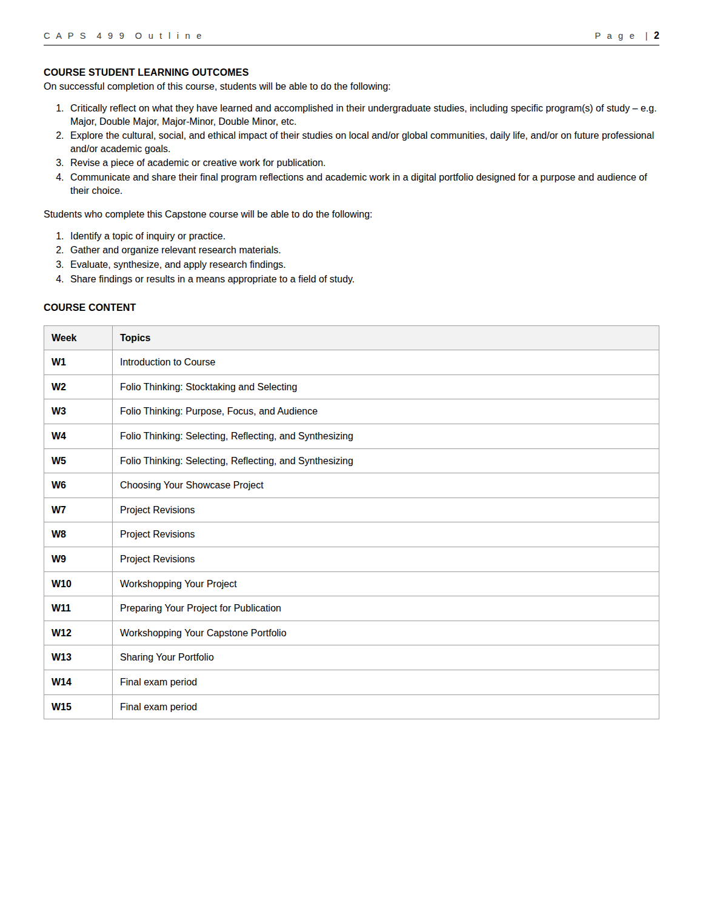C A P S 4 9 9 O u t l i n e P a g e | 2
COURSE STUDENT LEARNING OUTCOMES
On successful completion of this course, students will be able to do the following:
Critically reflect on what they have learned and accomplished in their undergraduate studies, including specific program(s) of study – e.g. Major, Double Major, Major-Minor, Double Minor, etc.
Explore the cultural, social, and ethical impact of their studies on local and/or global communities, daily life, and/or on future professional and/or academic goals.
Revise a piece of academic or creative work for publication.
Communicate and share their final program reflections and academic work in a digital portfolio designed for a purpose and audience of their choice.
Students who complete this Capstone course will be able to do the following:
Identify a topic of inquiry or practice.
Gather and organize relevant research materials.
Evaluate, synthesize, and apply research findings.
Share findings or results in a means appropriate to a field of study.
COURSE CONTENT
| Week | Topics |
| --- | --- |
| W1 | Introduction to Course |
| W2 | Folio Thinking: Stocktaking and Selecting |
| W3 | Folio Thinking: Purpose, Focus, and Audience |
| W4 | Folio Thinking: Selecting, Reflecting, and Synthesizing |
| W5 | Folio Thinking: Selecting, Reflecting, and Synthesizing |
| W6 | Choosing Your Showcase Project |
| W7 | Project Revisions |
| W8 | Project Revisions |
| W9 | Project Revisions |
| W10 | Workshopping Your Project |
| W11 | Preparing Your Project for Publication |
| W12 | Workshopping Your Capstone Portfolio |
| W13 | Sharing Your Portfolio |
| W14 | Final exam period |
| W15 | Final exam period |